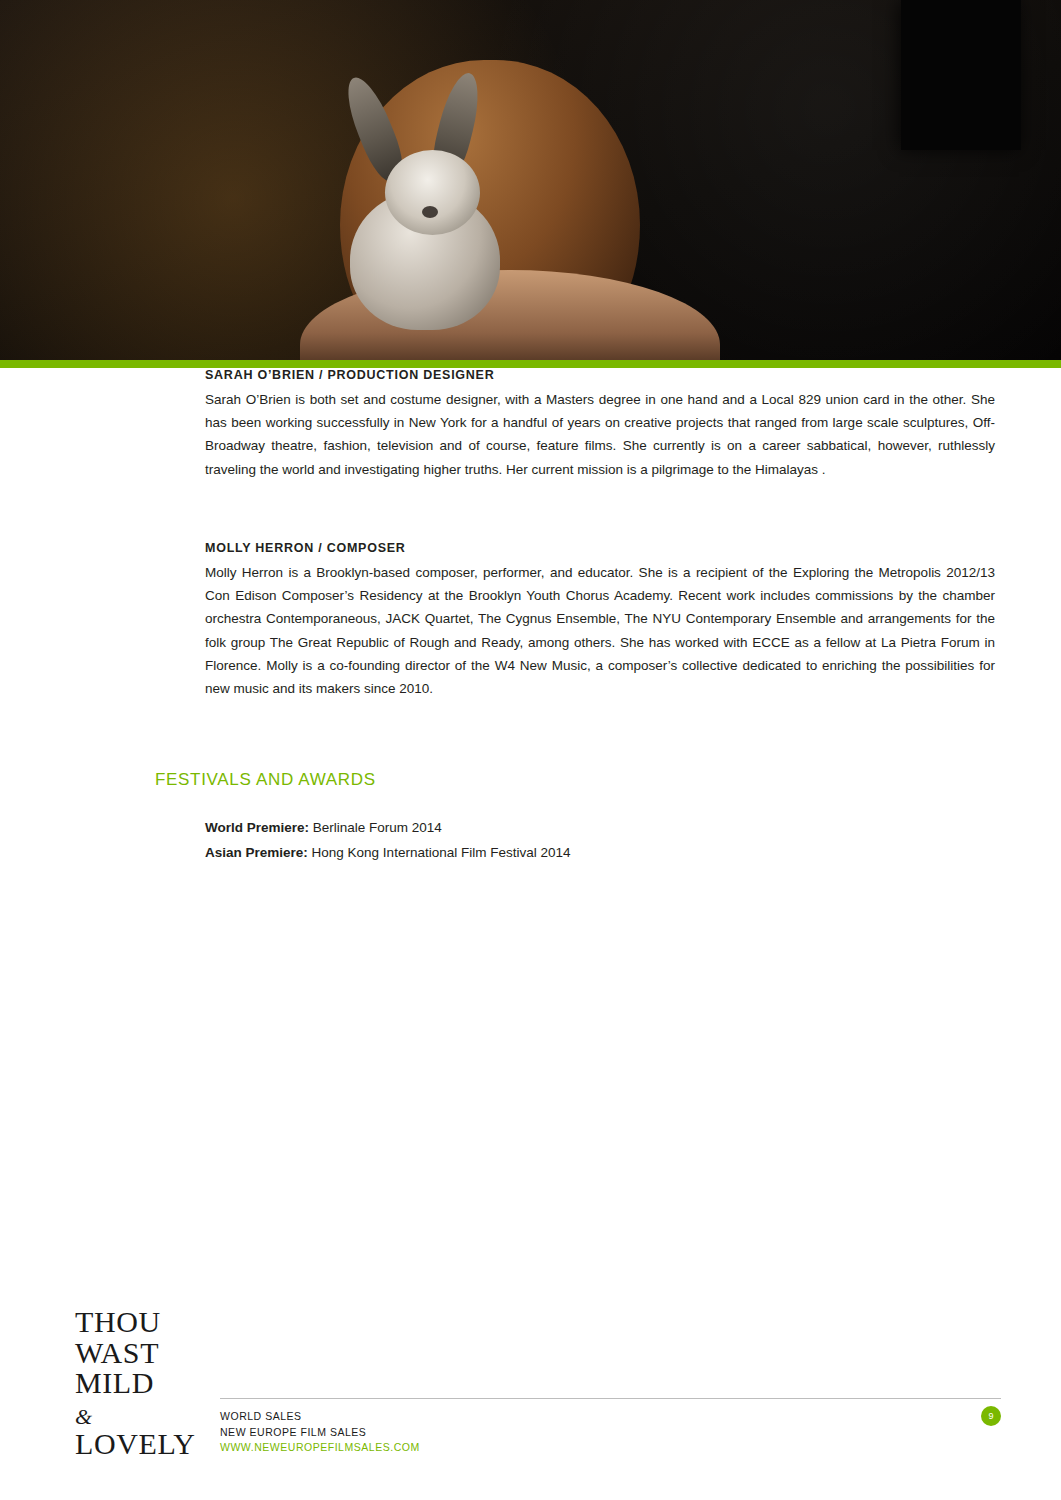Sarah O’Brien / Production Designer
Sarah O’Brien is both set and costume designer, with a Masters degree in one hand and a Local 829 union card in the other. She has been working successfully in New York for a handful of years on creative projects that ranged from large scale sculptures, Off-Broadway theatre, fashion, television and of course, feature films. She currently is on a career sabbatical, however, ruthlessly traveling the world and investigating higher truths. Her current mission is a pilgrimage to the Himalayas .
Molly Herron / Composer
Molly Herron is a Brooklyn-based composer, performer, and educator. She is a recipient of the Exploring the Metropolis 2012/13 Con Edison Composer’s Residency at the Brooklyn Youth Chorus Academy. Recent work includes commissions by the chamber orchestra Contemporaneous, JACK Quartet, The Cygnus Ensemble, The NYU Contemporary Ensemble and arrangements for the folk group The Great Republic of Rough and Ready, among others. She has worked with ECCE as a fellow at La Pietra Forum in Florence. Molly is a co-founding director of the W4 New Music, a composer’s collective dedicated to enriching the possibilities for new music and its makers since 2010.
Festivals and Awards
World Premiere: Berlinale Forum 2014
Asian Premiere: Hong Kong International Film Festival 2014
THOU
WAST
MILD
&
LOVELY
World Sales
New Europe Film Sales
www.neweuropefilmsales.com
9